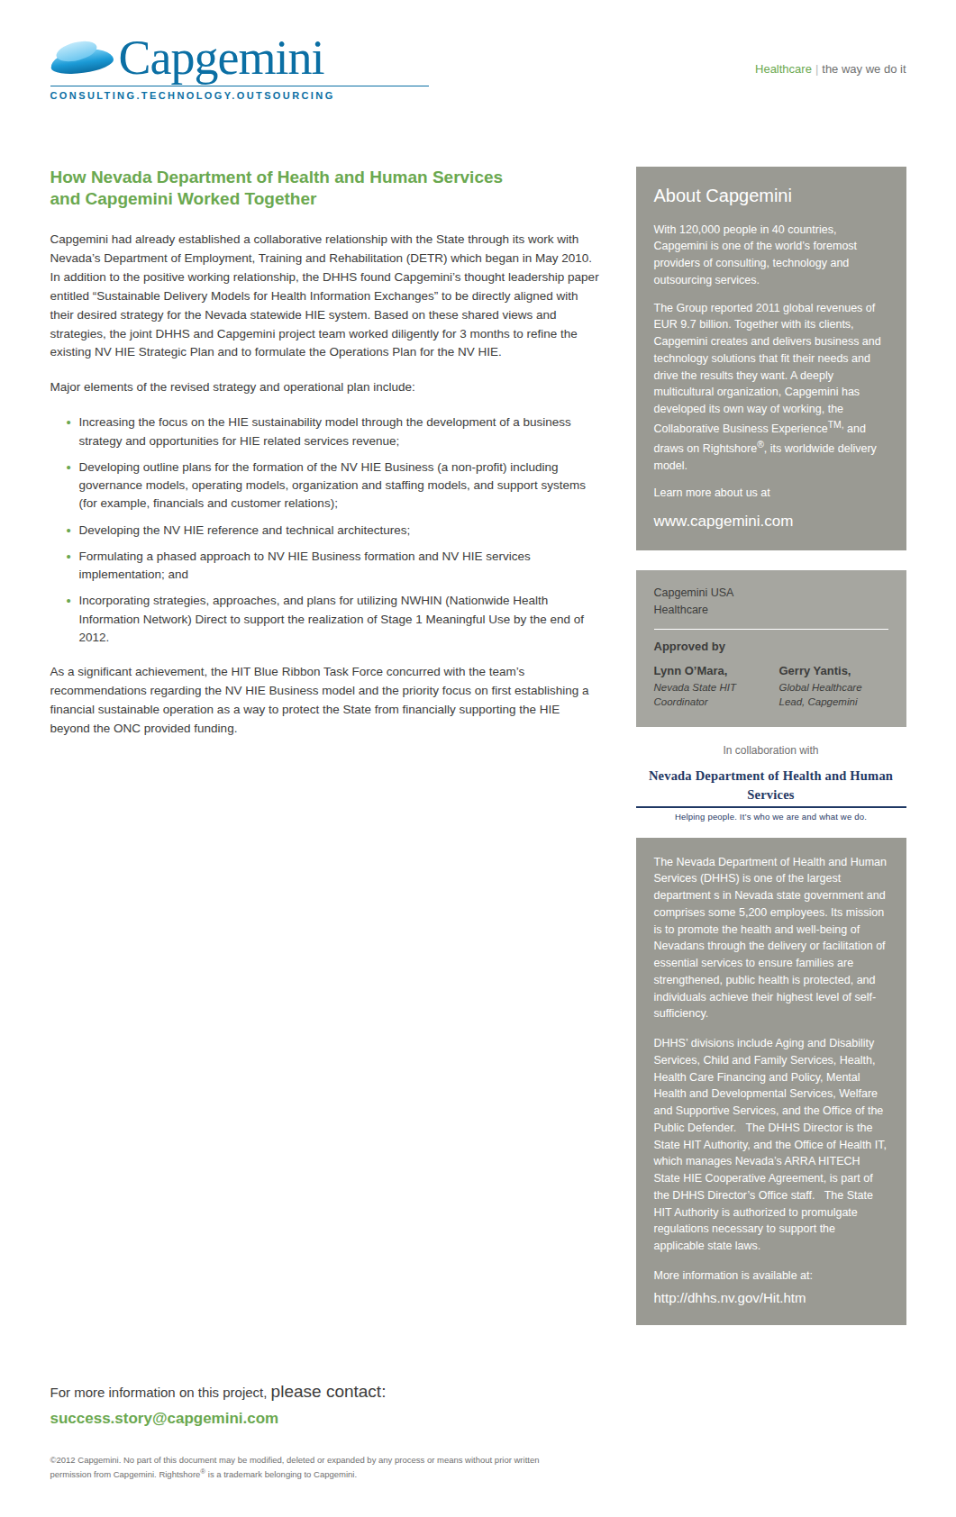Capgemini
CONSULTING.TECHNOLOGY.OUTSOURCING
Healthcare|the way we do it
How Nevada Department of Health and Human Services
and Capgemini Worked Together
Capgemini had already established a collaborative relationship with the State through its work with Nevada’s Department of Employment, Training and Rehabilitation (DETR) which began in May 2010. In addition to the positive working relationship, the DHHS found Capgemini’s thought leadership paper entitled “Sustainable Delivery Models for Health Information Exchanges” to be directly aligned with their desired strategy for the Nevada statewide HIE system. Based on these shared views and strategies, the joint DHHS and Capgemini project team worked diligently for 3 months to refine the existing NV HIE Strategic Plan and to formulate the Operations Plan for the NV HIE.
Major elements of the revised strategy and operational plan include:
Increasing the focus on the HIE sustainability model through the development of a business strategy and opportunities for HIE related services revenue;
Developing outline plans for the formation of the NV HIE Business (a non-profit) including governance models, operating models, organization and staffing models, and support systems (for example, financials and customer relations);
Developing the NV HIE reference and technical architectures;
Formulating a phased approach to NV HIE Business formation and NV HIE services implementation; and
Incorporating strategies, approaches, and plans for utilizing NWHIN (Nationwide Health Information Network) Direct to support the realization of Stage 1 Meaningful Use by the end of 2012.
As a significant achievement, the HIT Blue Ribbon Task Force concurred with the team’s recommendations regarding the NV HIE Business model and the priority focus on first establishing a financial sustainable operation as a way to protect the State from financially supporting the HIE beyond the ONC provided funding.
About Capgemini
With 120,000 people in 40 countries, Capgemini is one of the world’s foremost providers of consulting, technology and outsourcing services.
The Group reported 2011 global revenues of EUR 9.7 billion. Together with its clients, Capgemini creates and delivers business and technology solutions that fit their needs and drive the results they want. A deeply multicultural organization, Capgemini has developed its own way of working, the Collaborative Business ExperienceTM, and draws on Rightshore®, its worldwide delivery model.
Learn more about us at
www.capgemini.com
Capgemini USA
Healthcare
Approved by
Lynn O’Mara, Nevada State HIT Coordinator
Gerry Yantis, Global Healthcare Lead, Capgemini
In collaboration with
Nevada Department of Health and Human Services
Helping people. It’s who we are and what we do.
The Nevada Department of Health and Human Services (DHHS) is one of the largest department s in Nevada state government and comprises some 5,200 employees. Its mission is to promote the health and well-being of Nevadans through the delivery or facilitation of essential services to ensure families are strengthened, public health is protected, and individuals achieve their highest level of self-sufficiency.
DHHS’ divisions include Aging and Disability Services, Child and Family Services, Health, Health Care Financing and Policy, Mental Health and Developmental Services, Welfare and Supportive Services, and the Office of the Public Defender. The DHHS Director is the State HIT Authority, and the Office of Health IT, which manages Nevada’s ARRA HITECH State HIE Cooperative Agreement, is part of the DHHS Director’s Office staff. The State HIT Authority is authorized to promulgate regulations necessary to support the applicable state laws.
More information is available at:
http://dhhs.nv.gov/Hit.htm
For more information on this project, please contact:
success.story@capgemini.com
©2012 Capgemini. No part of this document may be modified, deleted or expanded by any process or means without prior written permission from Capgemini. Rightshore® is a trademark belonging to Capgemini.